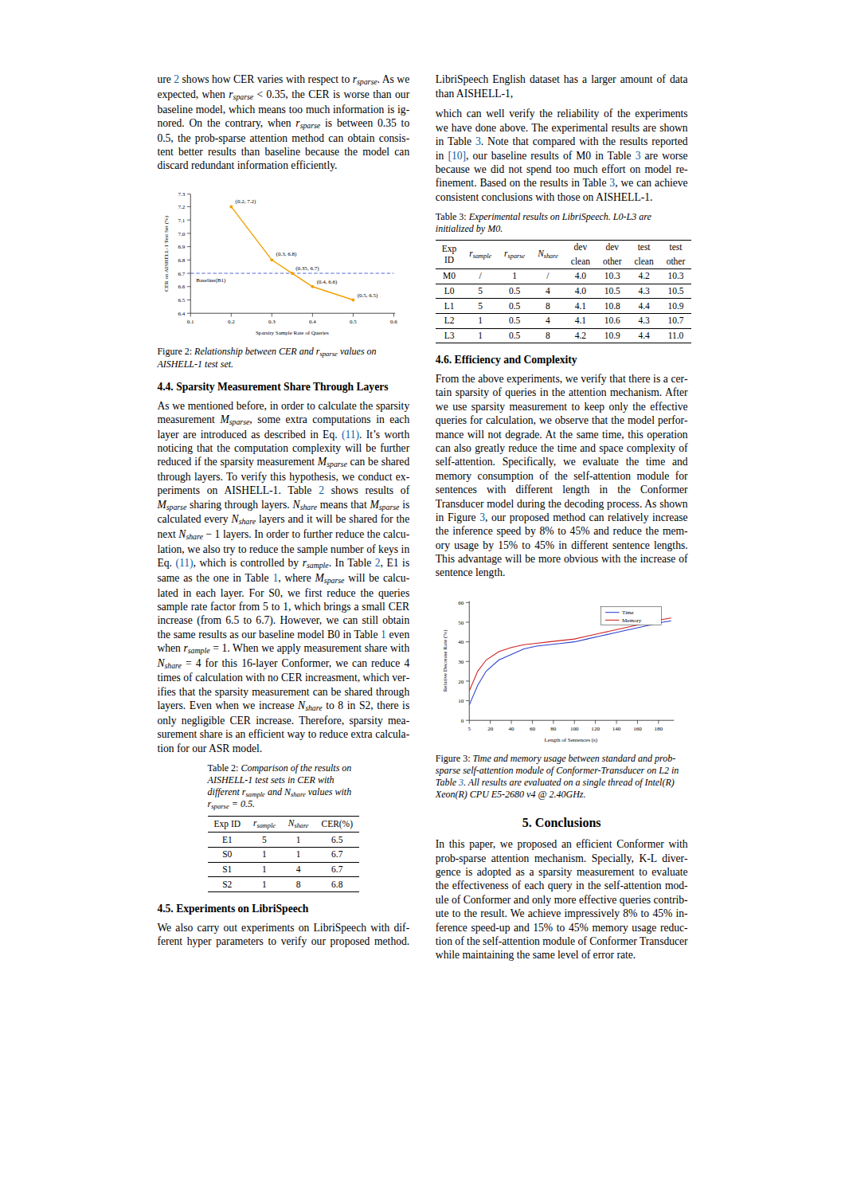ure 2 shows how CER varies with respect to rsparse. As we expected, when rsparse < 0.35, the CER is worse than our baseline model, which means too much information is ignored. On the contrary, when rsparse is between 0.35 to 0.5, the prob-sparse attention method can obtain consistent better results than baseline because the model can discard redundant information efficiently.
6.4 6.5 6.6 6.7 6.8 6.9 7.0 7.1 7.2 7.3 0.1 0.2 0.3 0.4 0.5 0.6 Sparsity Sample Rate of Queries CER on AISHELL-1 Test Set (%) Baseline(B1) (0.2, 7.2) (0.3, 6.8) (0.35, 6.7) (0.4, 6.6) (0.5, 6.5)
Figure 2: Relationship between CER and rsparse values on AISHELL-1 test set.
4.4. Sparsity Measurement Share Through Layers
As we mentioned before, in order to calculate the sparsity measurement Msparse, some extra computations in each layer are introduced as described in Eq. (11). It’s worth noticing that the computation complexity will be further reduced if the sparsity measurement Msparse can be shared through layers. To verify this hypothesis, we conduct experiments on AISHELL-1. Table 2 shows results of Msparse sharing through layers. Nshare means that Msparse is calculated every Nshare layers and it will be shared for the next Nshare − 1 layers. In order to further reduce the calculation, we also try to reduce the sample number of keys in Eq. (11), which is controlled by rsample. In Table 2, E1 is same as the one in Table 1, where Msparse will be calculated in each layer. For S0, we first reduce the queries sample rate factor from 5 to 1, which brings a small CER increase (from 6.5 to 6.7). However, we can still obtain the same results as our baseline model B0 in Table 1 even when rsample = 1. When we apply measurement share with Nshare = 4 for this 16-layer Conformer, we can reduce 4 times of calculation with no CER increasment, which verifies that the sparsity measurement can be shared through layers. Even when we increase Nshare to 8 in S2, there is only negligible CER increase. Therefore, sparsity measurement share is an efficient way to reduce extra calculation for our ASR model.
Table 2: Comparison of the results on AISHELL-1 test sets in CER with different r sample and N share values with r sparse = 0.5.
| Exp ID | r sample | N share | CER(%) |
| --- | --- | --- | --- |
| E1 | 5 | 1 | 6.5 |
| S0 | 1 | 1 | 6.7 |
| S1 | 1 | 4 | 6.7 |
| S2 | 1 | 8 | 6.8 |
4.5. Experiments on LibriSpeech
We also carry out experiments on LibriSpeech with different hyper parameters to verify our proposed method. LibriSpeech English dataset has a larger amount of data than AISHELL-1,
which can well verify the reliability of the experiments we have done above. The experimental results are shown in Table 3. Note that compared with the results reported in [10], our baseline results of M0 in Table 3 are worse because we did not spend too much effort on model refinement. Based on the results in Table 3, we can achieve consistent conclusions with those on AISHELL-1.
Table 3: Experimental results on LibriSpeech. L0-L3 are initialized by M0.
| Exp ID | r sample | r sparse | N share | dev | dev | test | test |
| --- | --- | --- | --- | --- | --- | --- | --- |
| clean | other | clean | other |
| M0 | / | 1 | / | 4.0 | 10.3 | 4.2 | 10.3 |
| L0 | 5 | 0.5 | 4 | 4.0 | 10.5 | 4.3 | 10.5 |
| L1 | 5 | 0.5 | 8 | 4.1 | 10.8 | 4.4 | 10.9 |
| L2 | 1 | 0.5 | 4 | 4.1 | 10.6 | 4.3 | 10.7 |
| L3 | 1 | 0.5 | 8 | 4.2 | 10.9 | 4.4 | 11.0 |
4.6. Efficiency and Complexity
From the above experiments, we verify that there is a certain sparsity of queries in the attention mechanism. After we use sparsity measurement to keep only the effective queries for calculation, we observe that the model performance will not degrade. At the same time, this operation can also greatly reduce the time and space complexity of self-attention. Specifically, we evaluate the time and memory consumption of the self-attention module for sentences with different length in the Conformer Transducer model during the decoding process. As shown in Figure 3, our proposed method can relatively increase the inference speed by 8% to 45% and reduce the memory usage by 15% to 45% in different sentence lengths. This advantage will be more obvious with the increase of sentence length.
0 10 20 30 40 50 60 5 20 40 60 80 100 120 140 160 180 Length of Sentences (s) Relative Decrease Rate (%) Time Memory
Figure 3: Time and memory usage between standard and prob-sparse self-attention module of Conformer-Transducer on L2 in Table 3. All results are evaluated on a single thread of Intel(R) Xeon(R) CPU E5-2680 v4 @ 2.40GHz.
5. Conclusions
In this paper, we proposed an efficient Conformer with prob-sparse attention mechanism. Specially, K-L divergence is adopted as a sparsity measurement to evaluate the effectiveness of each query in the self-attention module of Conformer and only more effective queries contribute to the result. We achieve impressively 8% to 45% inference speed-up and 15% to 45% memory usage reduction of the self-attention module of Conformer Transducer while maintaining the same level of error rate.